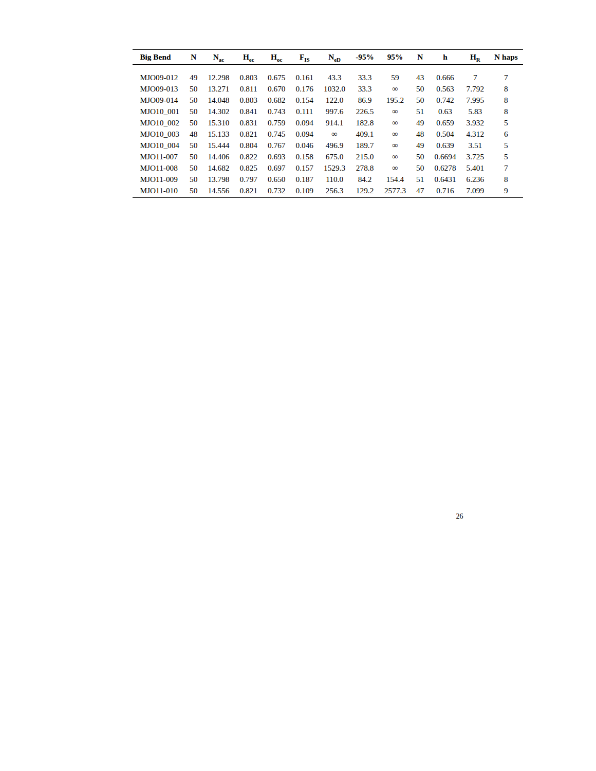| Big Bend | N | N ac | H ec | H oc | F IS | N eD | -95% | 95% | N | h | H R | N haps |
| --- | --- | --- | --- | --- | --- | --- | --- | --- | --- | --- | --- | --- |
| MJO09-012 | 49 | 12.298 | 0.803 | 0.675 | 0.161 | 43.3 | 33.3 | 59 | 43 | 0.666 | 7 | 7 |
| MJO09-013 | 50 | 13.271 | 0.811 | 0.670 | 0.176 | 1032.0 | 33.3 | ∞ | 50 | 0.563 | 7.792 | 8 |
| MJO09-014 | 50 | 14.048 | 0.803 | 0.682 | 0.154 | 122.0 | 86.9 | 195.2 | 50 | 0.742 | 7.995 | 8 |
| MJO10_001 | 50 | 14.302 | 0.841 | 0.743 | 0.111 | 997.6 | 226.5 | ∞ | 51 | 0.63 | 5.83 | 8 |
| MJO10_002 | 50 | 15.310 | 0.831 | 0.759 | 0.094 | 914.1 | 182.8 | ∞ | 49 | 0.659 | 3.932 | 5 |
| MJO10_003 | 48 | 15.133 | 0.821 | 0.745 | 0.094 | ∞ | 409.1 | ∞ | 48 | 0.504 | 4.312 | 6 |
| MJO10_004 | 50 | 15.444 | 0.804 | 0.767 | 0.046 | 496.9 | 189.7 | ∞ | 49 | 0.639 | 3.51 | 5 |
| MJO11-007 | 50 | 14.406 | 0.822 | 0.693 | 0.158 | 675.0 | 215.0 | ∞ | 50 | 0.6694 | 3.725 | 5 |
| MJO11-008 | 50 | 14.682 | 0.825 | 0.697 | 0.157 | 1529.3 | 278.8 | ∞ | 50 | 0.6278 | 5.401 | 7 |
| MJO11-009 | 50 | 13.798 | 0.797 | 0.650 | 0.187 | 110.0 | 84.2 | 154.4 | 51 | 0.6431 | 6.236 | 8 |
| MJO11-010 | 50 | 14.556 | 0.821 | 0.732 | 0.109 | 256.3 | 129.2 | 2577.3 | 47 | 0.716 | 7.099 | 9 |
26